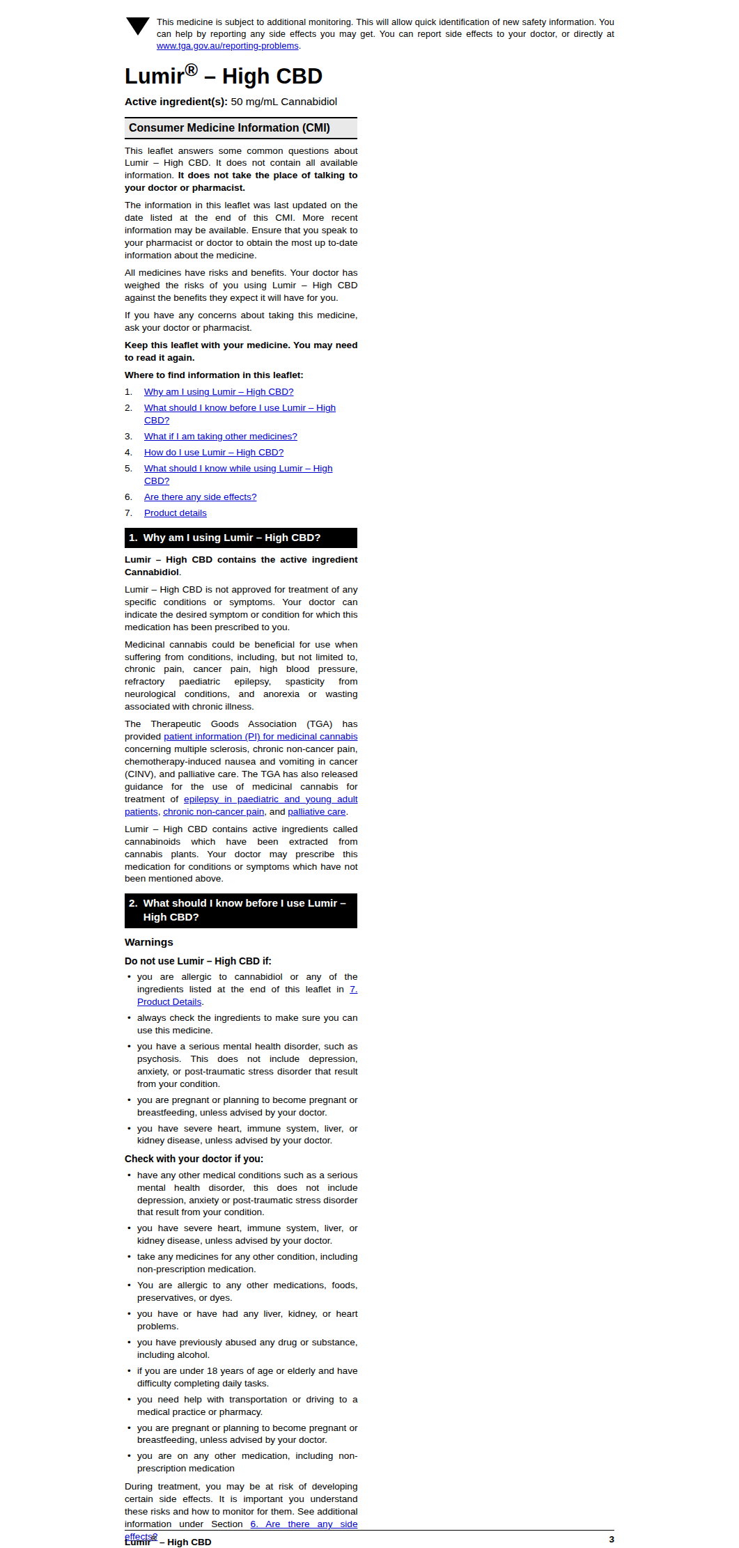This medicine is subject to additional monitoring. This will allow quick identification of new safety information. You can help by reporting any side effects you may get. You can report side effects to your doctor, or directly at www.tga.gov.au/reporting-problems.
Lumir® – High CBD
Active ingredient(s): 50 mg/mL Cannabidiol
Consumer Medicine Information (CMI)
This leaflet answers some common questions about Lumir – High CBD. It does not contain all available information. It does not take the place of talking to your doctor or pharmacist.
The information in this leaflet was last updated on the date listed at the end of this CMI. More recent information may be available. Ensure that you speak to your pharmacist or doctor to obtain the most up to-date information about the medicine.
All medicines have risks and benefits. Your doctor has weighed the risks of you using Lumir – High CBD against the benefits they expect it will have for you.
If you have any concerns about taking this medicine, ask your doctor or pharmacist.
Keep this leaflet with your medicine. You may need to read it again.
Where to find information in this leaflet:
1. Why am I using Lumir – High CBD?
2. What should I know before I use Lumir – High CBD?
3. What if I am taking other medicines?
4. How do I use Lumir – High CBD?
5. What should I know while using Lumir – High CBD?
6. Are there any side effects?
7. Product details
1. Why am I using Lumir – High CBD?
Lumir – High CBD contains the active ingredient Cannabidiol.
Lumir – High CBD is not approved for treatment of any specific conditions or symptoms. Your doctor can indicate the desired symptom or condition for which this medication has been prescribed to you.
Medicinal cannabis could be beneficial for use when suffering from conditions, including, but not limited to, chronic pain, cancer pain, high blood pressure, refractory paediatric epilepsy, spasticity from neurological conditions, and anorexia or wasting associated with chronic illness.
The Therapeutic Goods Association (TGA) has provided patient information (PI) for medicinal cannabis concerning multiple sclerosis, chronic non-cancer pain, chemotherapy-induced nausea and vomiting in cancer (CINV), and palliative care. The TGA has also released guidance for the use of medicinal cannabis for treatment of epilepsy in paediatric and young adult patients, chronic non-cancer pain, and palliative care.
Lumir – High CBD contains active ingredients called cannabinoids which have been extracted from cannabis plants. Your doctor may prescribe this medication for conditions or symptoms which have not been mentioned above.
2. What should I know before I use Lumir – High CBD?
Warnings
Do not use Lumir – High CBD if:
you are allergic to cannabidiol or any of the ingredients listed at the end of this leaflet in 7. Product Details.
always check the ingredients to make sure you can use this medicine.
you have a serious mental health disorder, such as psychosis. This does not include depression, anxiety, or post-traumatic stress disorder that result from your condition.
you are pregnant or planning to become pregnant or breastfeeding, unless advised by your doctor.
you have severe heart, immune system, liver, or kidney disease, unless advised by your doctor.
Check with your doctor if you:
have any other medical conditions such as a serious mental health disorder, this does not include depression, anxiety or post-traumatic stress disorder that result from your condition.
you have severe heart, immune system, liver, or kidney disease, unless advised by your doctor.
take any medicines for any other condition, including non-prescription medication.
You are allergic to any other medications, foods, preservatives, or dyes.
you have or have had any liver, kidney, or heart problems.
you have previously abused any drug or substance, including alcohol.
if you are under 18 years of age or elderly and have difficulty completing daily tasks.
you need help with transportation or driving to a medical practice or pharmacy.
you are pregnant or planning to become pregnant or breastfeeding, unless advised by your doctor.
you are on any other medication, including non-prescription medication
During treatment, you may be at risk of developing certain side effects. It is important you understand these risks and how to monitor for them. See additional information under Section 6. Are there any side effects?
Lumir® – High CBD 3